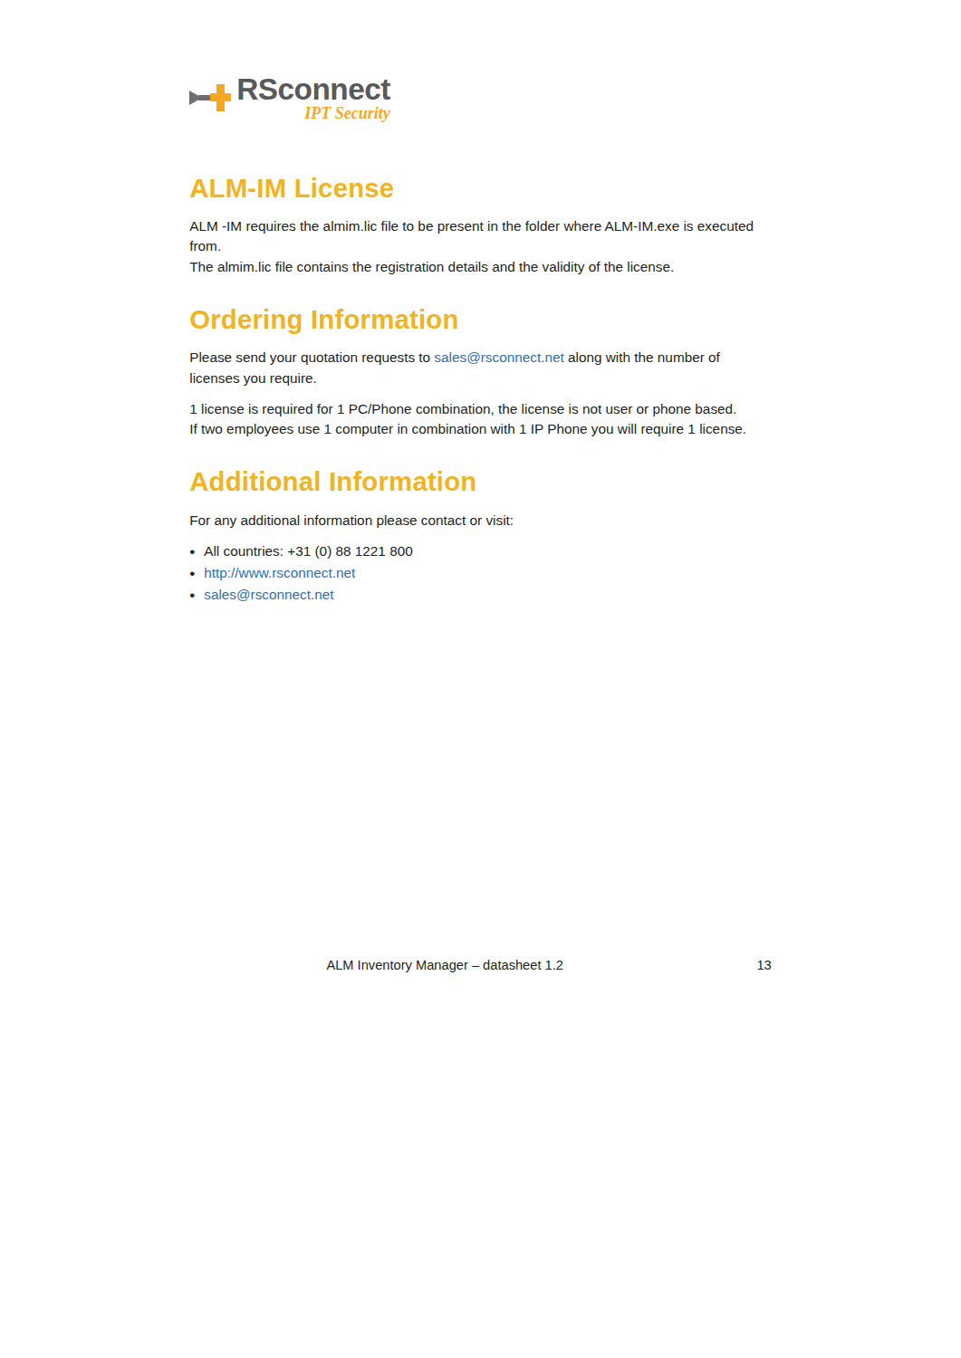RSconnect IPT Security
ALM-IM License
ALM -IM requires the almim.lic file to be present in the folder where ALM-IM.exe is executed from.
The almim.lic file contains the registration details and the validity of the license.
Ordering Information
Please send your quotation requests to sales@rsconnect.net along with the number of licenses you require.
1 license is required for 1 PC/Phone combination, the license is not user or phone based.
If two employees use 1 computer in combination with 1 IP Phone you will require 1 license.
Additional Information
For any additional information please contact or visit:
All countries: +31 (0) 88 1221 800
http://www.rsconnect.net
sales@rsconnect.net
ALM Inventory Manager – datasheet 1.2 13